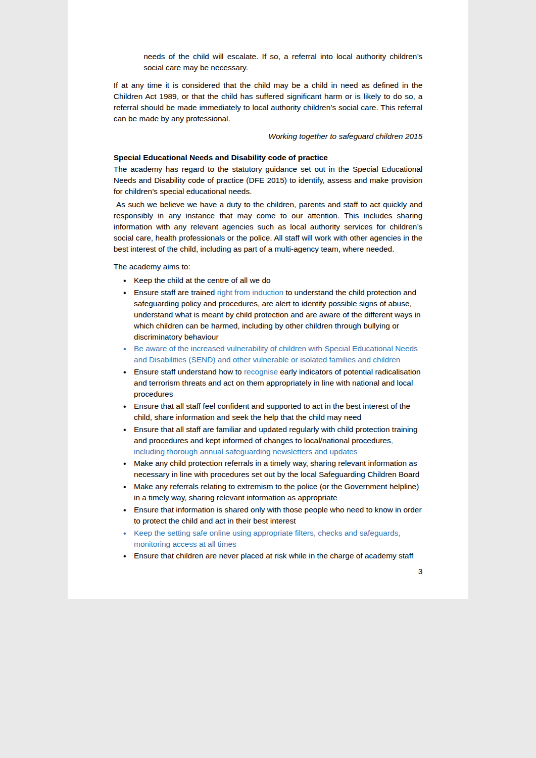needs of the child will escalate. If so, a referral into local authority children’s social care may be necessary.
If at any time it is considered that the child may be a child in need as defined in the Children Act 1989, or that the child has suffered significant harm or is likely to do so, a referral should be made immediately to local authority children’s social care. This referral can be made by any professional.
Working together to safeguard children 2015
Special Educational Needs and Disability code of practice
The academy has regard to the statutory guidance set out in the Special Educational Needs and Disability code of practice (DFE 2015) to identify, assess and make provision for children’s special educational needs.
As such we believe we have a duty to the children, parents and staff to act quickly and responsibly in any instance that may come to our attention. This includes sharing information with any relevant agencies such as local authority services for children’s social care, health professionals or the police. All staff will work with other agencies in the best interest of the child, including as part of a multi-agency team, where needed.
The academy aims to:
Keep the child at the centre of all we do
Ensure staff are trained right from induction to understand the child protection and safeguarding policy and procedures, are alert to identify possible signs of abuse, understand what is meant by child protection and are aware of the different ways in which children can be harmed, including by other children through bullying or discriminatory behaviour
Be aware of the increased vulnerability of children with Special Educational Needs and Disabilities (SEND) and other vulnerable or isolated families and children
Ensure staff understand how to recognise early indicators of potential radicalisation and terrorism threats and act on them appropriately in line with national and local procedures
Ensure that all staff feel confident and supported to act in the best interest of the child, share information and seek the help that the child may need
Ensure that all staff are familiar and updated regularly with child protection training and procedures and kept informed of changes to local/national procedures, including thorough annual safeguarding newsletters and updates
Make any child protection referrals in a timely way, sharing relevant information as necessary in line with procedures set out by the local Safeguarding Children Board
Make any referrals relating to extremism to the police (or the Government helpline) in a timely way, sharing relevant information as appropriate
Ensure that information is shared only with those people who need to know in order to protect the child and act in their best interest
Keep the setting safe online using appropriate filters, checks and safeguards, monitoring access at all times
Ensure that children are never placed at risk while in the charge of academy staff
3